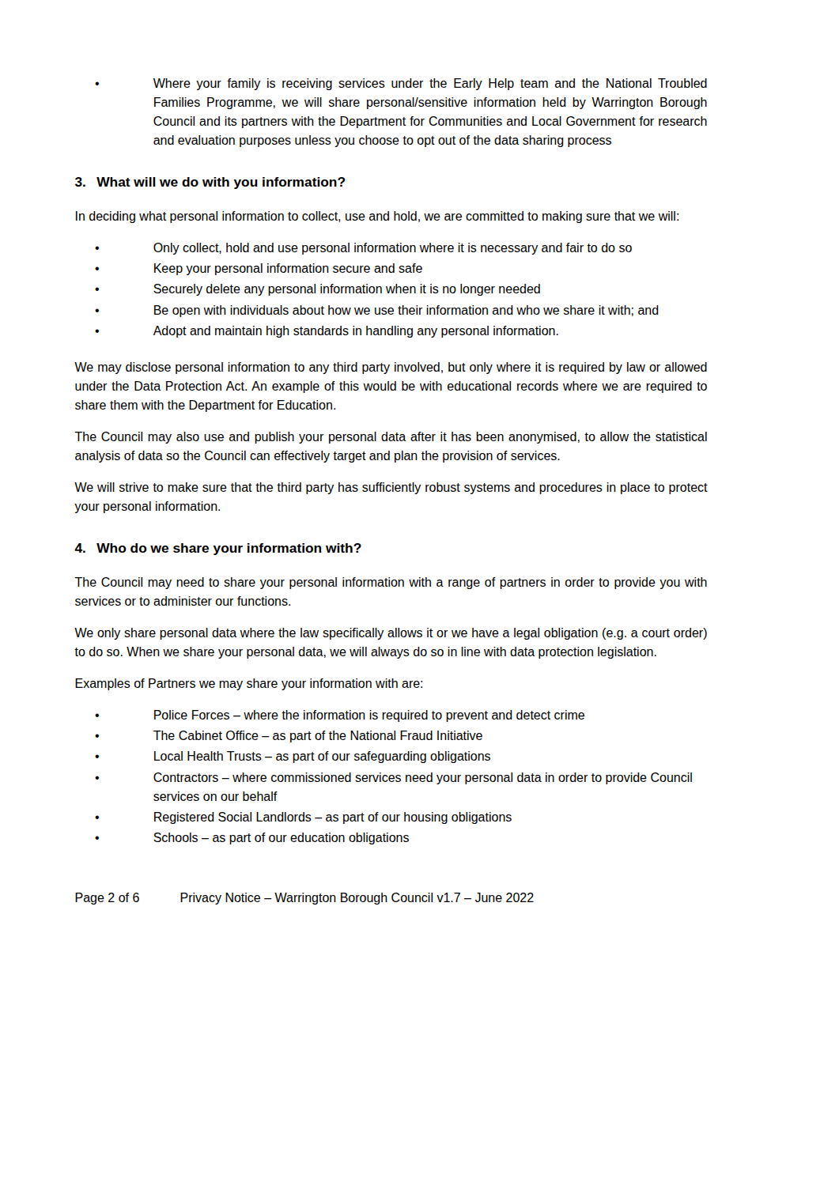Where your family is receiving services under the Early Help team and the National Troubled Families Programme, we will share personal/sensitive information held by Warrington Borough Council and its partners with the Department for Communities and Local Government for research and evaluation purposes unless you choose to opt out of the data sharing process
3. What will we do with you information?
In deciding what personal information to collect, use and hold, we are committed to making sure that we will:
Only collect, hold and use personal information where it is necessary and fair to do so
Keep your personal information secure and safe
Securely delete any personal information when it is no longer needed
Be open with individuals about how we use their information and who we share it with; and
Adopt and maintain high standards in handling any personal information.
We may disclose personal information to any third party involved, but only where it is required by law or allowed under the Data Protection Act. An example of this would be with educational records where we are required to share them with the Department for Education.
The Council may also use and publish your personal data after it has been anonymised, to allow the statistical analysis of data so the Council can effectively target and plan the provision of services.
We will strive to make sure that the third party has sufficiently robust systems and procedures in place to protect your personal information.
4. Who do we share your information with?
The Council may need to share your personal information with a range of partners in order to provide you with services or to administer our functions.
We only share personal data where the law specifically allows it or we have a legal obligation (e.g. a court order) to do so. When we share your personal data, we will always do so in line with data protection legislation.
Examples of Partners we may share your information with are:
Police Forces – where the information is required to prevent and detect crime
The Cabinet Office – as part of the National Fraud Initiative
Local Health Trusts – as part of our safeguarding obligations
Contractors – where commissioned services need your personal data in order to provide Council services on our behalf
Registered Social Landlords – as part of our housing obligations
Schools – as part of our education obligations
Page 2 of 6 Privacy Notice – Warrington Borough Council v1.7 – June 2022